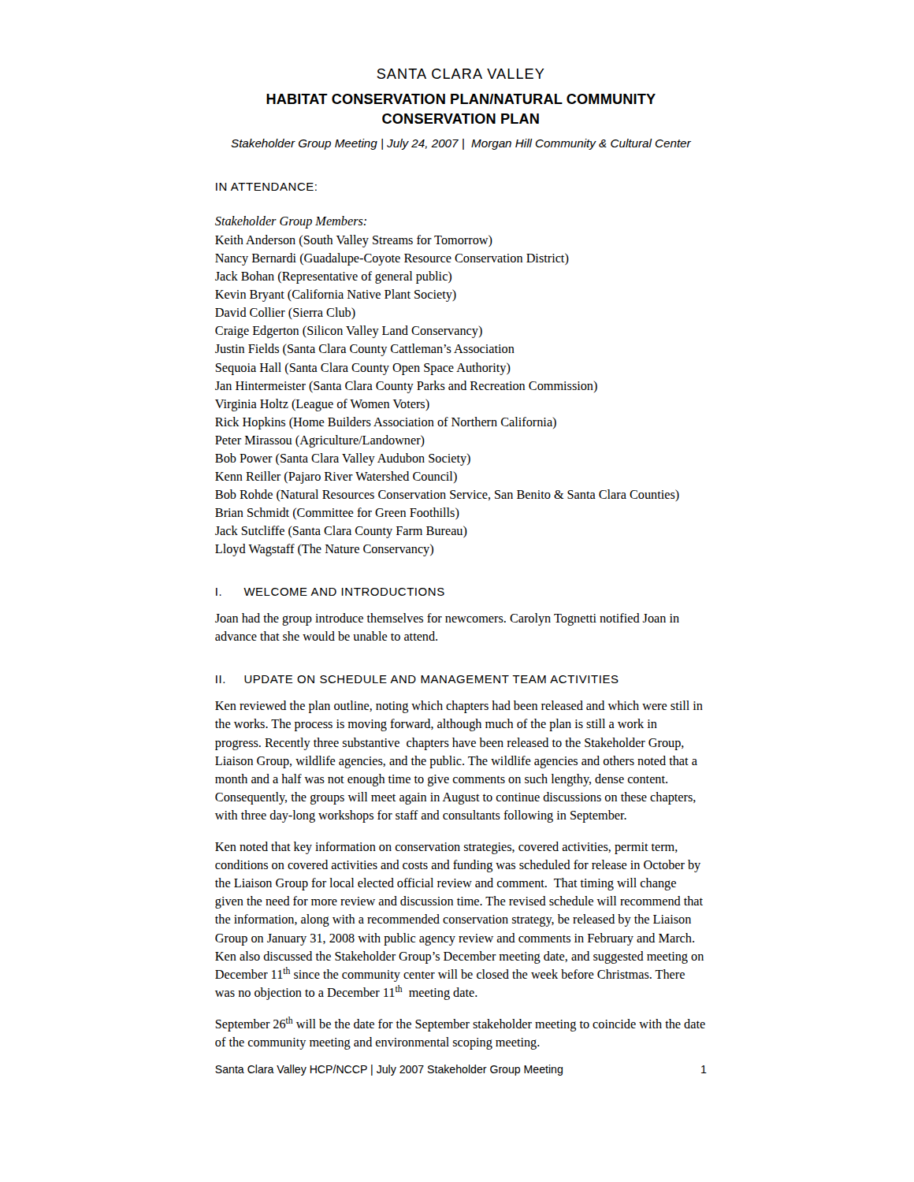SANTA CLARA VALLEY
HABITAT CONSERVATION PLAN/NATURAL COMMUNITY CONSERVATION PLAN
Stakeholder Group Meeting | July 24, 2007 | Morgan Hill Community & Cultural Center
IN ATTENDANCE:
Stakeholder Group Members:
Keith Anderson (South Valley Streams for Tomorrow)
Nancy Bernardi (Guadalupe-Coyote Resource Conservation District)
Jack Bohan (Representative of general public)
Kevin Bryant (California Native Plant Society)
David Collier (Sierra Club)
Craige Edgerton (Silicon Valley Land Conservancy)
Justin Fields (Santa Clara County Cattleman’s Association
Sequoia Hall (Santa Clara County Open Space Authority)
Jan Hintermeister (Santa Clara County Parks and Recreation Commission)
Virginia Holtz (League of Women Voters)
Rick Hopkins (Home Builders Association of Northern California)
Peter Mirassou (Agriculture/Landowner)
Bob Power (Santa Clara Valley Audubon Society)
Kenn Reiller (Pajaro River Watershed Council)
Bob Rohde (Natural Resources Conservation Service, San Benito & Santa Clara Counties)
Brian Schmidt (Committee for Green Foothills)
Jack Sutcliffe (Santa Clara County Farm Bureau)
Lloyd Wagstaff (The Nature Conservancy)
I. WELCOME AND INTRODUCTIONS
Joan had the group introduce themselves for newcomers. Carolyn Tognetti notified Joan in advance that she would be unable to attend.
II. UPDATE ON SCHEDULE AND MANAGEMENT TEAM ACTIVITIES
Ken reviewed the plan outline, noting which chapters had been released and which were still in the works. The process is moving forward, although much of the plan is still a work in progress. Recently three substantive chapters have been released to the Stakeholder Group, Liaison Group, wildlife agencies, and the public. The wildlife agencies and others noted that a month and a half was not enough time to give comments on such lengthy, dense content. Consequently, the groups will meet again in August to continue discussions on these chapters, with three day-long workshops for staff and consultants following in September.
Ken noted that key information on conservation strategies, covered activities, permit term, conditions on covered activities and costs and funding was scheduled for release in October by the Liaison Group for local elected official review and comment. That timing will change given the need for more review and discussion time. The revised schedule will recommend that the information, along with a recommended conservation strategy, be released by the Liaison Group on January 31, 2008 with public agency review and comments in February and March. Ken also discussed the Stakeholder Group’s December meeting date, and suggested meeting on December 11th since the community center will be closed the week before Christmas. There was no objection to a December 11th meeting date.
September 26th will be the date for the September stakeholder meeting to coincide with the date of the community meeting and environmental scoping meeting.
Santa Clara Valley HCP/NCCP | July 2007 Stakeholder Group Meeting 1